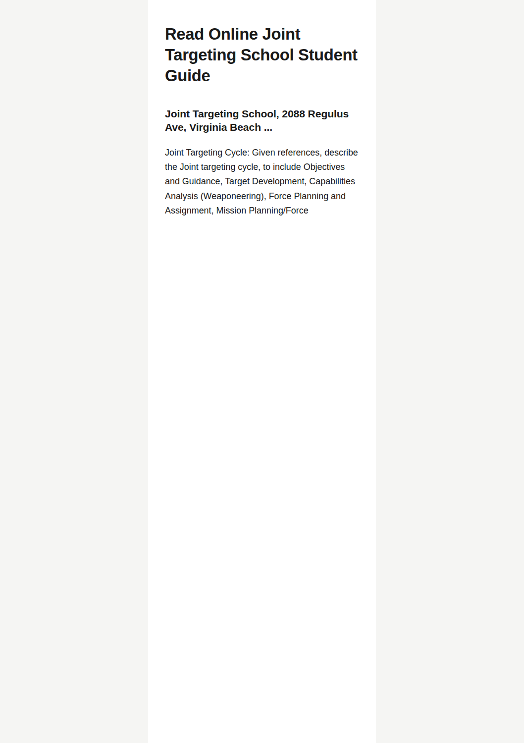Read Online Joint Targeting School Student Guide
Joint Targeting School, 2088 Regulus Ave, Virginia Beach ...
Joint Targeting Cycle: Given references, describe the Joint targeting cycle, to include Objectives and Guidance, Target Development, Capabilities Analysis (Weaponeering), Force Planning and Assignment, Mission Planning/Force